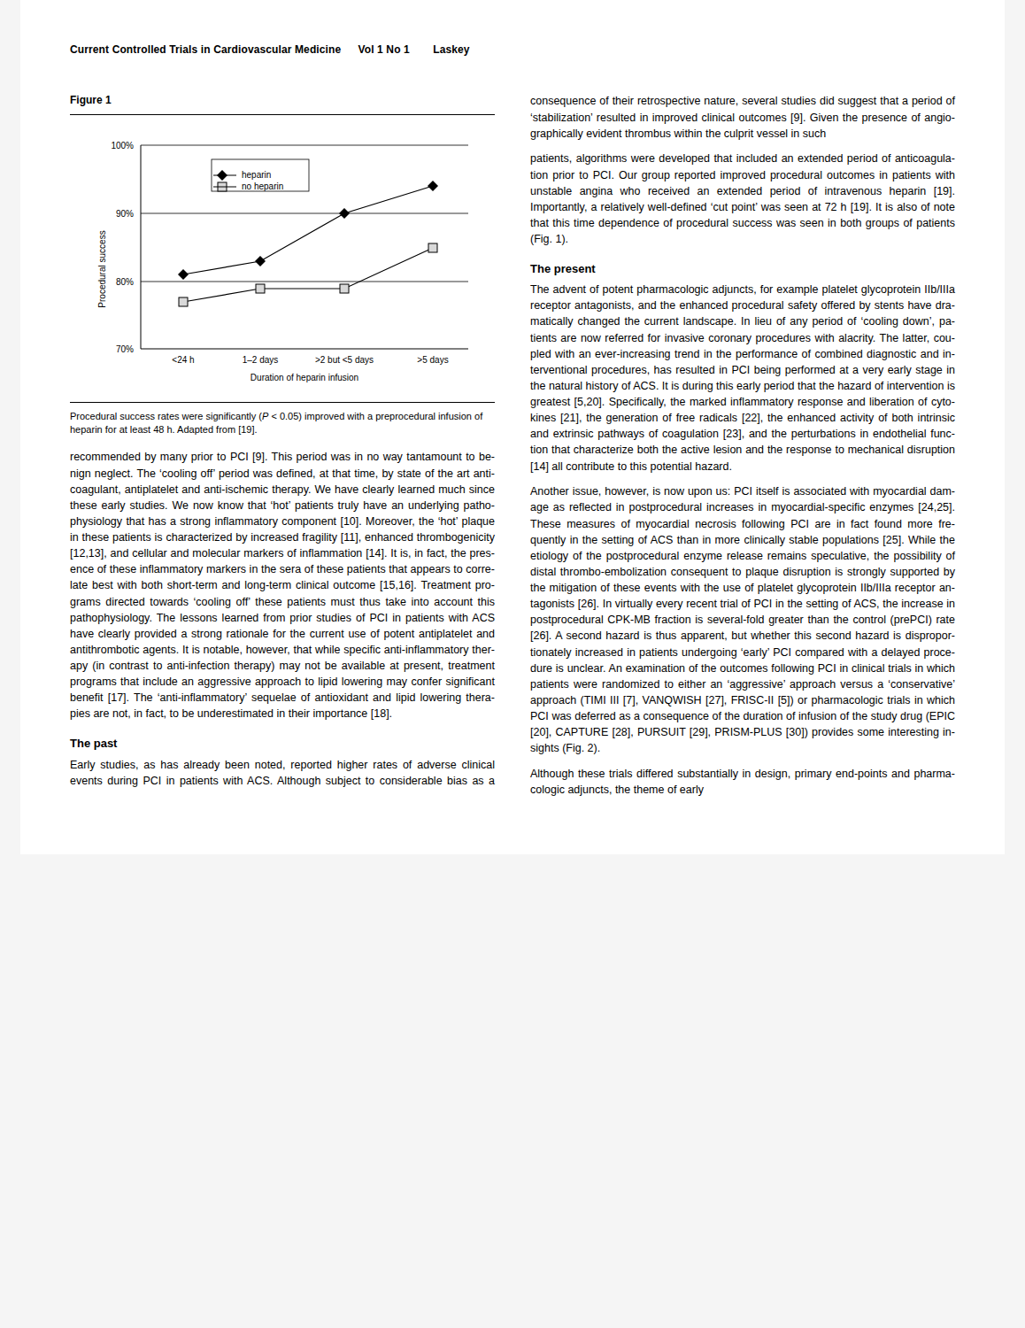Current Controlled Trials in Cardiovascular Medicine Vol 1 No 1 Laskey
Figure 1
100% 90% 80% 70% Procedural success <24 h 1–2 days >2 but <5 days >5 days Duration of heparin infusion heparin no heparin
Procedural success rates were significantly (P < 0.05) improved with a preprocedural infusion of heparin for at least 48 h. Adapted from [19].
recommended by many prior to PCI [9]. This period was in no way tantamount to benign neglect. The ‘cooling off’ period was defined, at that time, by state of the art anticoagulant, antiplatelet and anti-ischemic therapy. We have clearly learned much since these early studies. We now know that ‘hot’ patients truly have an underlying pathophysiology that has a strong inflammatory component [10]. Moreover, the ‘hot’ plaque in these patients is characterized by increased fragility [11], enhanced thrombogenicity [12,13], and cellular and molecular markers of inflammation [14]. It is, in fact, the presence of these inflammatory markers in the sera of these patients that appears to correlate best with both short-term and long-term clinical outcome [15,16]. Treatment programs directed towards ‘cooling off’ these patients must thus take into account this pathophysiology. The lessons learned from prior studies of PCI in patients with ACS have clearly provided a strong rationale for the current use of potent antiplatelet and antithrombotic agents. It is notable, however, that while specific anti-inflammatory therapy (in contrast to anti-infection therapy) may not be available at present, treatment programs that include an aggressive approach to lipid lowering may confer significant benefit [17]. The ‘anti-inflammatory’ sequelae of antioxidant and lipid lowering therapies are not, in fact, to be underestimated in their importance [18].
The past
Early studies, as has already been noted, reported higher rates of adverse clinical events during PCI in patients with ACS. Although subject to considerable bias as a consequence of their retrospective nature, several studies did suggest that a period of ‘stabilization’ resulted in improved clinical outcomes [9]. Given the presence of angiographically evident thrombus within the culprit vessel in such
patients, algorithms were developed that included an extended period of anticoagulation prior to PCI. Our group reported improved procedural outcomes in patients with unstable angina who received an extended period of intravenous heparin [19]. Importantly, a relatively well-defined ‘cut point’ was seen at 72 h [19]. It is also of note that this time dependence of procedural success was seen in both groups of patients (Fig. 1).
The present
The advent of potent pharmacologic adjuncts, for example platelet glycoprotein IIb/IIIa receptor antagonists, and the enhanced procedural safety offered by stents have dramatically changed the current landscape. In lieu of any period of ‘cooling down’, patients are now referred for invasive coronary procedures with alacrity. The latter, coupled with an ever-increasing trend in the performance of combined diagnostic and interventional procedures, has resulted in PCI being performed at a very early stage in the natural history of ACS. It is during this early period that the hazard of intervention is greatest [5,20]. Specifically, the marked inflammatory response and liberation of cytokines [21], the generation of free radicals [22], the enhanced activity of both intrinsic and extrinsic pathways of coagulation [23], and the perturbations in endothelial function that characterize both the active lesion and the response to mechanical disruption [14] all contribute to this potential hazard.
Another issue, however, is now upon us: PCI itself is associated with myocardial damage as reflected in postprocedural increases in myocardial-specific enzymes [24,25]. These measures of myocardial necrosis following PCI are in fact found more frequently in the setting of ACS than in more clinically stable populations [25]. While the etiology of the postprocedural enzyme release remains speculative, the possibility of distal thrombo-embolization consequent to plaque disruption is strongly supported by the mitigation of these events with the use of platelet glycoprotein IIb/IIIa receptor antagonists [26]. In virtually every recent trial of PCI in the setting of ACS, the increase in postprocedural CPK-MB fraction is several-fold greater than the control (prePCI) rate [26]. A second hazard is thus apparent, but whether this second hazard is disproportionately increased in patients undergoing ‘early’ PCI compared with a delayed procedure is unclear. An examination of the outcomes following PCI in clinical trials in which patients were randomized to either an ‘aggressive’ approach versus a ‘conservative’ approach (TIMI III [7], VANQWISH [27], FRISC-II [5]) or pharmacologic trials in which PCI was deferred as a consequence of the duration of infusion of the study drug (EPIC [20], CAPTURE [28], PURSUIT [29], PRISM-PLUS [30]) provides some interesting insights (Fig. 2).
Although these trials differed substantially in design, primary end-points and pharmacologic adjuncts, the theme of early